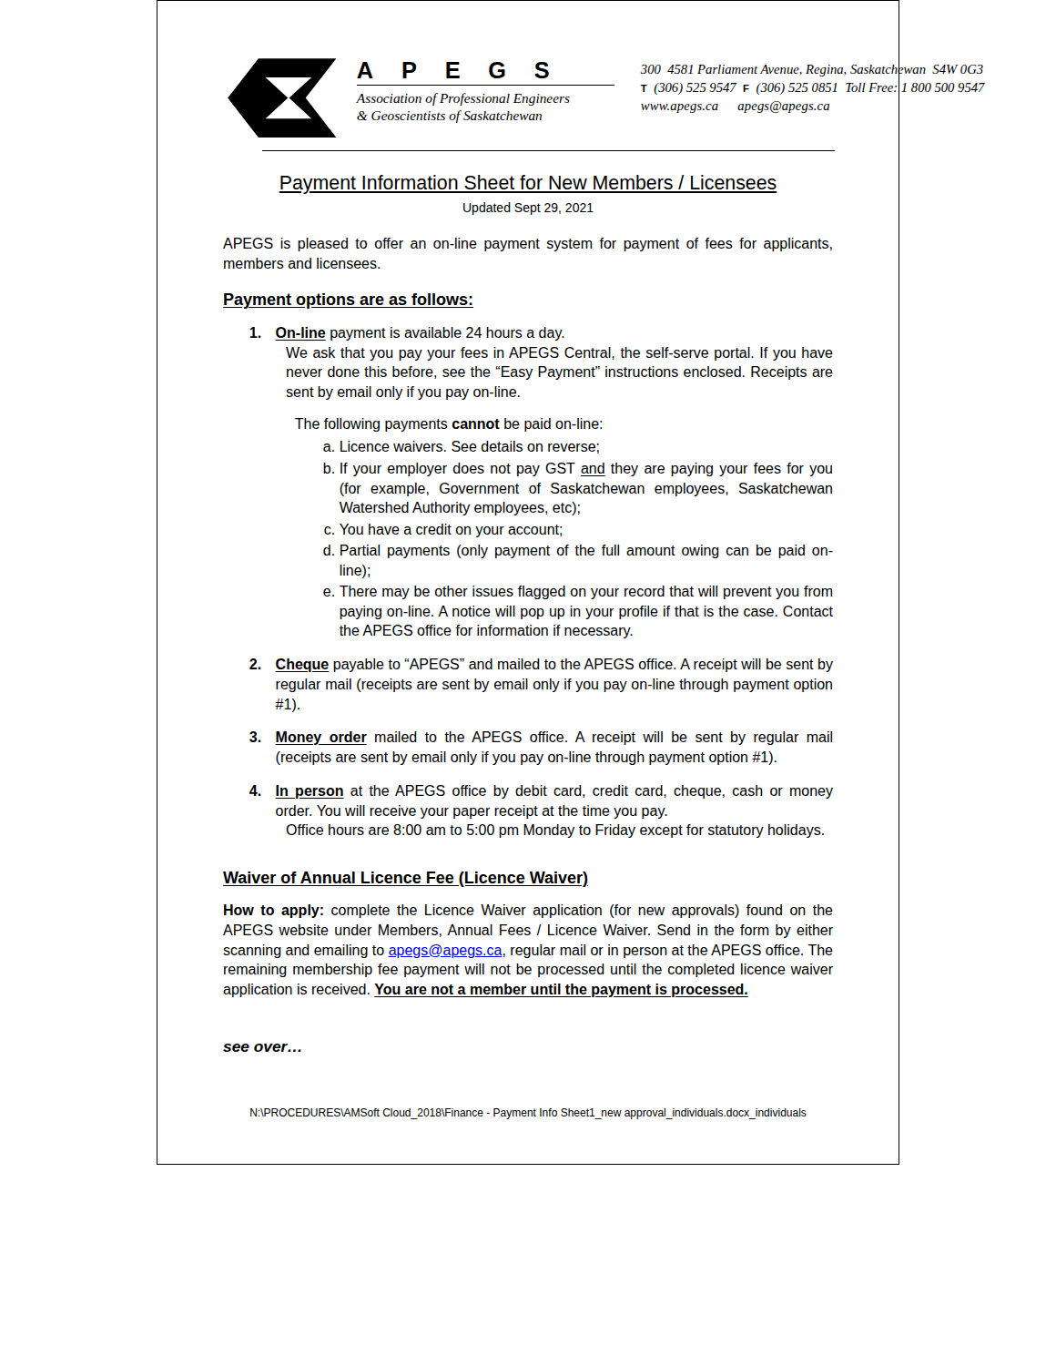A P E G S
Association of Professional Engineers
& Geoscientists of Saskatchewan
300 4581 Parliament Avenue, Regina, Saskatchewan S4W 0G3
T (306) 525 9547 F (306) 525 0851 Toll Free: 1 800 500 9547
www.apegs.ca apegs@apegs.ca
Payment Information Sheet for New Members / Licensees
Updated Sept 29, 2021
APEGS is pleased to offer an on-line payment system for payment of fees for applicants, members and licensees.
Payment options are as follows:
On-line payment is available 24 hours a day.
We ask that you pay your fees in APEGS Central, the self-serve portal. If you have never done this before, see the “Easy Payment” instructions enclosed. Receipts are sent by email only if you pay on-line.
The following payments cannot be paid on-line:
Licence waivers. See details on reverse;
If your employer does not pay GST and they are paying your fees for you (for example, Government of Saskatchewan employees, Saskatchewan Watershed Authority employees, etc);
You have a credit on your account;
Partial payments (only payment of the full amount owing can be paid on-line);
There may be other issues flagged on your record that will prevent you from paying on-line. A notice will pop up in your profile if that is the case. Contact the APEGS office for information if necessary.
Cheque payable to “APEGS” and mailed to the APEGS office. A receipt will be sent by regular mail (receipts are sent by email only if you pay on-line through payment option #1).
Money order mailed to the APEGS office. A receipt will be sent by regular mail (receipts are sent by email only if you pay on-line through payment option #1).
In person at the APEGS office by debit card, credit card, cheque, cash or money order. You will receive your paper receipt at the time you pay.
Office hours are 8:00 am to 5:00 pm Monday to Friday except for statutory holidays.
Waiver of Annual Licence Fee (Licence Waiver)
How to apply: complete the Licence Waiver application (for new approvals) found on the APEGS website under Members, Annual Fees / Licence Waiver. Send in the form by either scanning and emailing to apegs@apegs.ca, regular mail or in person at the APEGS office. The remaining membership fee payment will not be processed until the completed licence waiver application is received. You are not a member until the payment is processed.
see over…
N:\PROCEDURES\AMSoft Cloud_2018\Finance - Payment Info Sheet1_new approval_individuals.docx_individuals